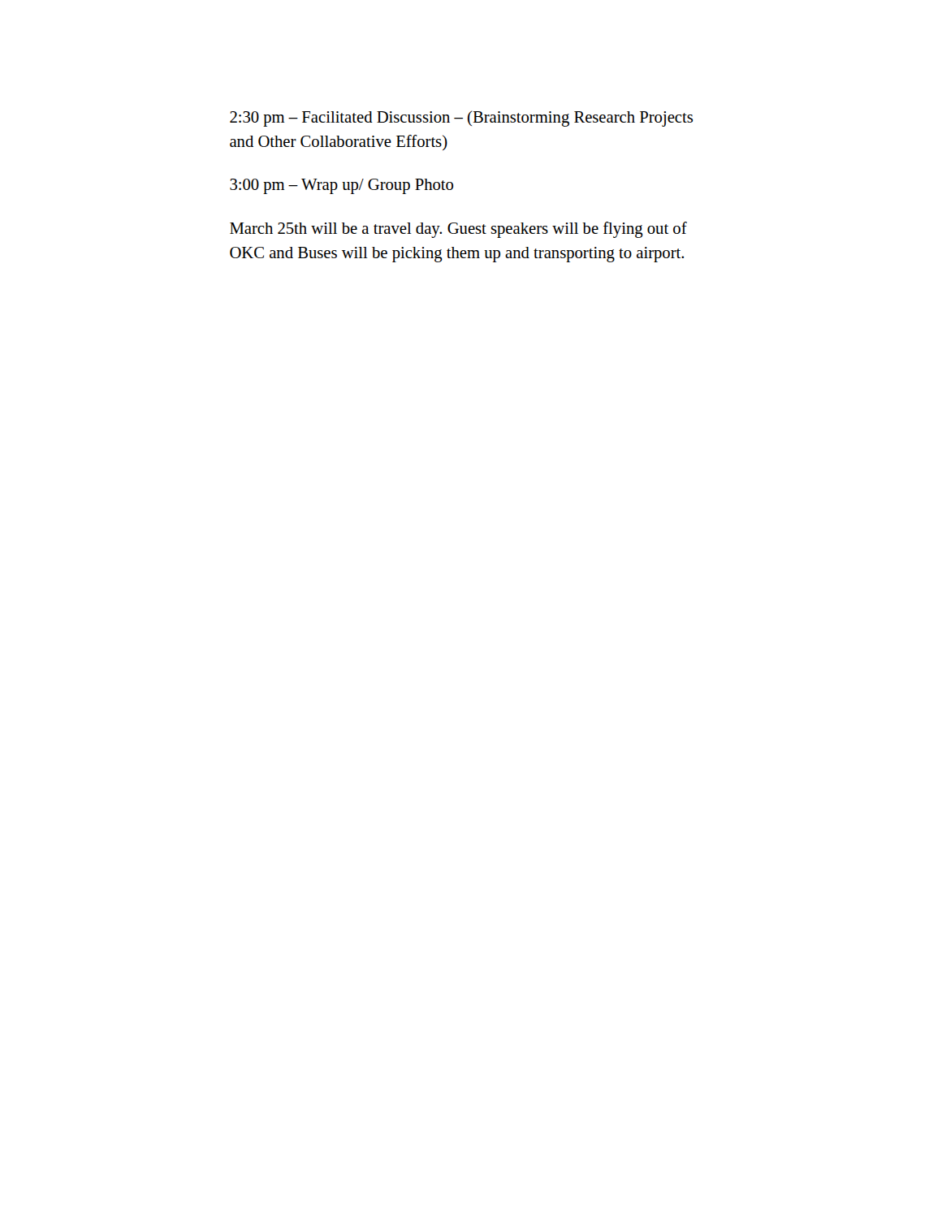2:30 pm – Facilitated Discussion – (Brainstorming Research Projects and Other Collaborative Efforts)
3:00 pm – Wrap up/ Group Photo
March 25th will be a travel day. Guest speakers will be flying out of OKC and Buses will be picking them up and transporting to airport.